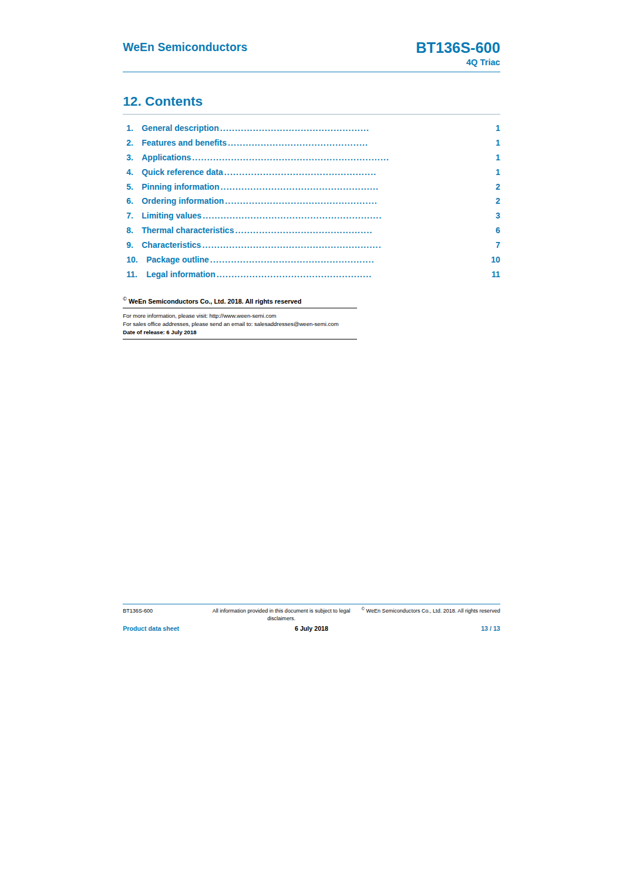WeEn Semiconductors
BT136S-600
4Q Triac
12. Contents
1. General description.................................................. 1
2. Features and benefits............................................... 1
3. Applications.................................................................. 1
4. Quick reference data................................................... 1
5. Pinning information..................................................... 2
6. Ordering information................................................... 2
7. Limiting values............................................................ 3
8. Thermal characteristics.............................................. 6
9. Characteristics............................................................ 7
10. Package outline....................................................... 10
11. Legal information.................................................... 11
© WeEn Semiconductors Co., Ltd. 2018. All rights reserved
For more information, please visit: http://www.ween-semi.com
For sales office addresses, please send an email to: salesaddresses@ween-semi.com
Date of release: 6 July 2018
BT136S-600
All information provided in this document is subject to legal disclaimers.
© WeEn Semiconductors Co., Ltd. 2018. All rights reserved
Product data sheet
6 July 2018
13 / 13